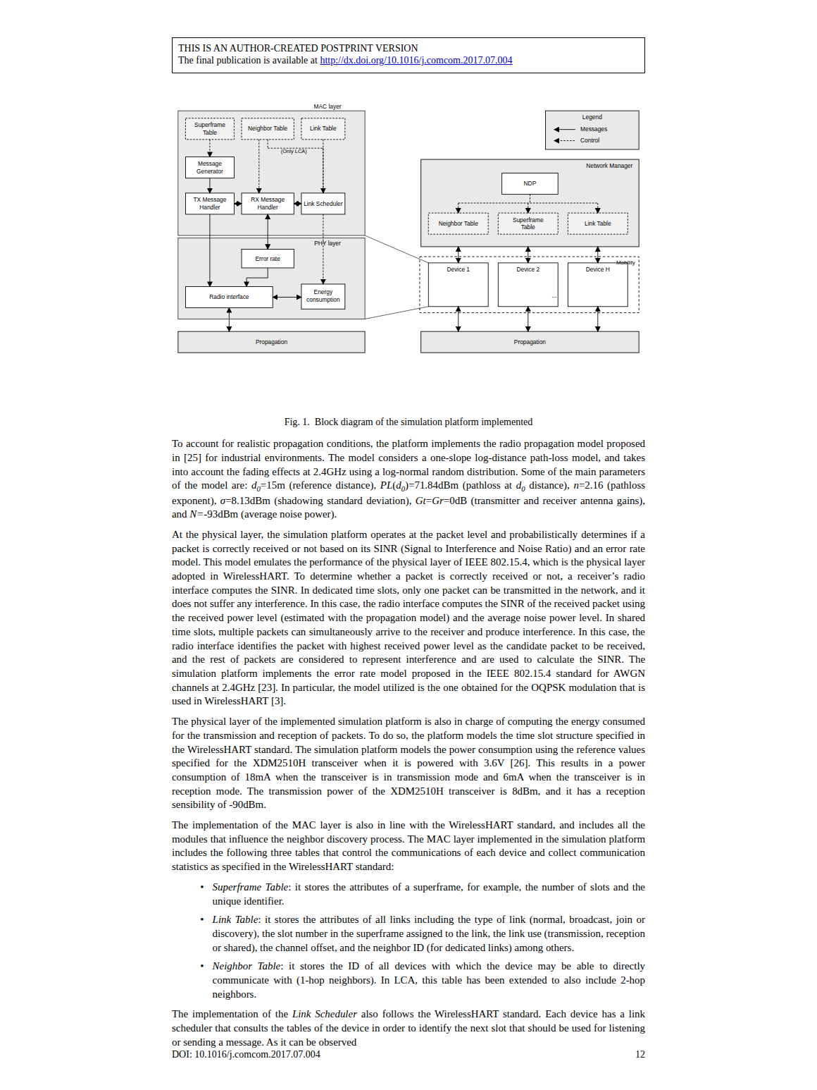THIS IS AN AUTHOR-CREATED POSTPRINT VERSION
The final publication is available at http://dx.doi.org/10.1016/j.comcom.2017.07.004
MAC layer Superframe Table Neighbor Table Link Table Message Generator TX Message Handler RX Message Handler Link Scheduler (Only LCA) PHY layer Error rate Radio interface Energy consumption Propagation Legend Messages Control Network Manager NDP Neighbor Table Superframe Table Link Table Device 1 Device 2 Device H ... Mobility Propagation
Fig. 1. Block diagram of the simulation platform implemented
To account for realistic propagation conditions, the platform implements the radio propagation model proposed in [25] for industrial environments. The model considers a one-slope log-distance path-loss model, and takes into account the fading effects at 2.4GHz using a log-normal random distribution. Some of the main parameters of the model are: d0=15m (reference distance), PL(d0)=71.84dBm (pathloss at d0 distance), n=2.16 (pathloss exponent), σ=8.13dBm (shadowing standard deviation), Gt=Gr=0dB (transmitter and receiver antenna gains), and N=-93dBm (average noise power).
At the physical layer, the simulation platform operates at the packet level and probabilistically determines if a packet is correctly received or not based on its SINR (Signal to Interference and Noise Ratio) and an error rate model. This model emulates the performance of the physical layer of IEEE 802.15.4, which is the physical layer adopted in WirelessHART. To determine whether a packet is correctly received or not, a receiver’s radio interface computes the SINR. In dedicated time slots, only one packet can be transmitted in the network, and it does not suffer any interference. In this case, the radio interface computes the SINR of the received packet using the received power level (estimated with the propagation model) and the average noise power level. In shared time slots, multiple packets can simultaneously arrive to the receiver and produce interference. In this case, the radio interface identifies the packet with highest received power level as the candidate packet to be received, and the rest of packets are considered to represent interference and are used to calculate the SINR. The simulation platform implements the error rate model proposed in the IEEE 802.15.4 standard for AWGN channels at 2.4GHz [23]. In particular, the model utilized is the one obtained for the OQPSK modulation that is used in WirelessHART [3].
The physical layer of the implemented simulation platform is also in charge of computing the energy consumed for the transmission and reception of packets. To do so, the platform models the time slot structure specified in the WirelessHART standard. The simulation platform models the power consumption using the reference values specified for the XDM2510H transceiver when it is powered with 3.6V [26]. This results in a power consumption of 18mA when the transceiver is in transmission mode and 6mA when the transceiver is in reception mode. The transmission power of the XDM2510H transceiver is 8dBm, and it has a reception sensibility of -90dBm.
The implementation of the MAC layer is also in line with the WirelessHART standard, and includes all the modules that influence the neighbor discovery process. The MAC layer implemented in the simulation platform includes the following three tables that control the communications of each device and collect communication statistics as specified in the WirelessHART standard:
Superframe Table: it stores the attributes of a superframe, for example, the number of slots and the unique identifier.
Link Table: it stores the attributes of all links including the type of link (normal, broadcast, join or discovery), the slot number in the superframe assigned to the link, the link use (transmission, reception or shared), the channel offset, and the neighbor ID (for dedicated links) among others.
Neighbor Table: it stores the ID of all devices with which the device may be able to directly communicate with (1-hop neighbors). In LCA, this table has been extended to also include 2-hop neighbors.
The implementation of the Link Scheduler also follows the WirelessHART standard. Each device has a link scheduler that consults the tables of the device in order to identify the next slot that should be used for listening or sending a message. As it can be observed
DOI: 10.1016/j.comcom.2017.07.004
12